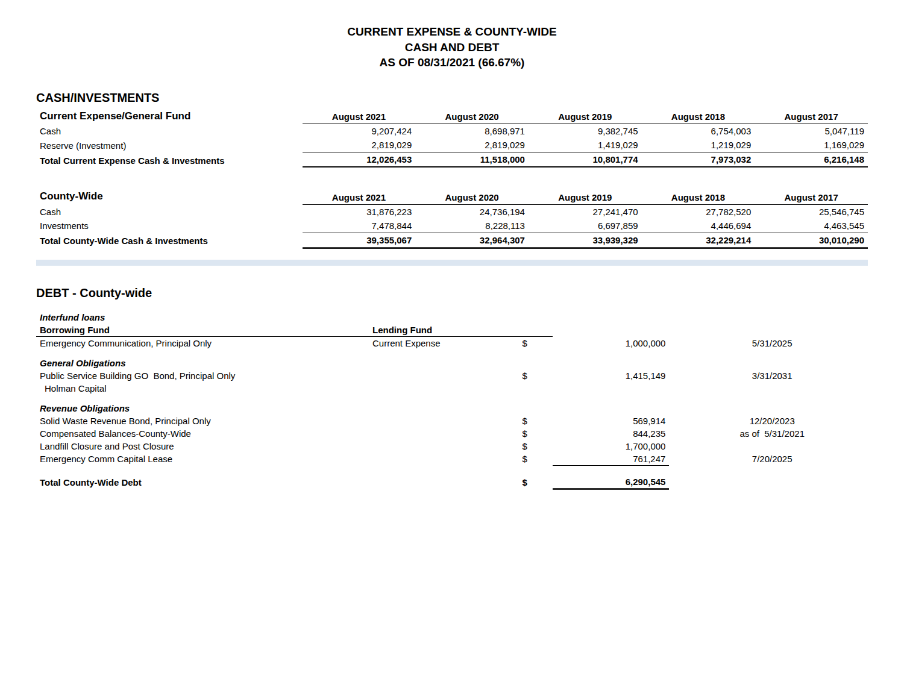CURRENT EXPENSE & COUNTY-WIDE
CASH AND DEBT
AS OF 08/31/2021 (66.67%)
CASH/INVESTMENTS
| Current Expense/General Fund | August 2021 | August 2020 | August 2019 | August 2018 | August 2017 |
| --- | --- | --- | --- | --- | --- |
| Cash | 9,207,424 | 8,698,971 | 9,382,745 | 6,754,003 | 5,047,119 |
| Reserve (Investment) | 2,819,029 | 2,819,029 | 1,419,029 | 1,219,029 | 1,169,029 |
| Total Current Expense Cash & Investments | 12,026,453 | 11,518,000 | 10,801,774 | 7,973,032 | 6,216,148 |
| County-Wide | August 2021 | August 2020 | August 2019 | August 2018 | August 2017 |
| --- | --- | --- | --- | --- | --- |
| Cash | 31,876,223 | 24,736,194 | 27,241,470 | 27,782,520 | 25,546,745 |
| Investments | 7,478,844 | 8,228,113 | 6,697,859 | 4,446,694 | 4,463,545 |
| Total County-Wide Cash & Investments | 39,355,067 | 32,964,307 | 33,939,329 | 32,229,214 | 30,010,290 |
DEBT - County-wide
| Interfund loans |
| Borrowing Fund | Lending Fund | | |
| Emergency Communication, Principal Only | Current Expense | $ | 1,000,000 | 5/31/2025 |
| General Obligations |
| Public Service Building GO Bond, Principal Only | | $ | 1,415,149 | 3/31/2031 |
| Holman Capital | | | | |
| Revenue Obligations |
| Solid Waste Revenue Bond, Principal Only | | $ | 569,914 | 12/20/2023 |
| Compensated Balances-County-Wide | | $ | 844,235 | as of 5/31/2021 |
| Landfill Closure and Post Closure | | $ | 1,700,000 | |
| Emergency Comm Capital Lease | | $ | 761,247 | 7/20/2025 |
| Total County-Wide Debt | | $ | 6,290,545 | |